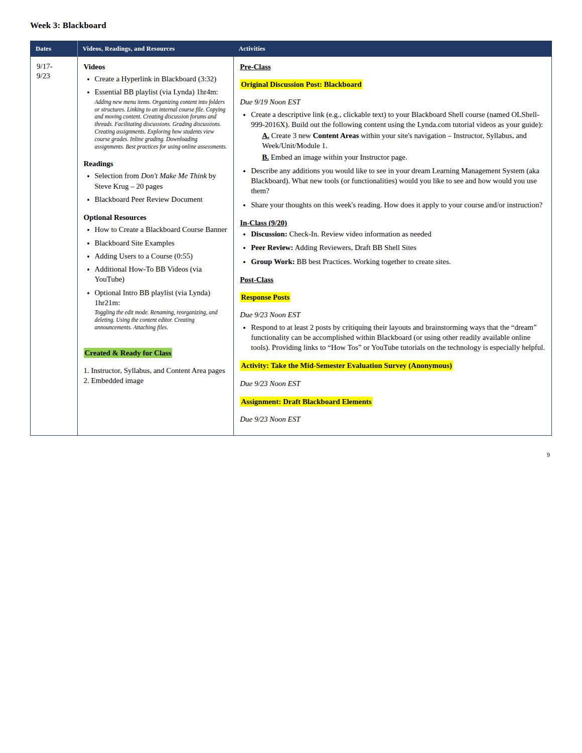Week 3: Blackboard
| Dates | Videos, Readings, and Resources | Activities |
| --- | --- | --- |
| 9/17- 9/23 | Videos Create a Hyperlink in Blackboard (3:32) Essential BB playlist (via Lynda) 1hr4m: Adding new menu items. Organizing content into folders or structures. Linking to an internal course file. Copying and moving content. Creating discussion forums and threads. Facilitating discussions. Grading discussions. Creating assignments. Exploring how students view course grades. Inline grading. Downloading assignments. Best practices for using online assessments. Readings Selection from Don't Make Me Think by Steve Krug – 20 pages Blackboard Peer Review Document Optional Resources How to Create a Blackboard Course Banner Blackboard Site Examples Adding Users to a Course (0:55) Additional How-To BB Videos (via YouTube) Optional Intro BB playlist (via Lynda) 1hr21m: Toggling the edit mode. Renaming, reorganizing, and deleting. Using the content editor. Creating announcements. Attaching files. Created & Ready for Class 1. Instructor, Syllabus, and Content Area pages 2. Embedded image | Pre-Class Original Discussion Post: Blackboard Due 9/19 Noon EST Create a descriptive link (e.g., clickable text) to your Blackboard Shell course (named OLShell-999-2016X). Build out the following content using the Lynda.com tutorial videos as your guide): A. Create 3 new Content Areas within your site's navigation – Instructor, Syllabus, and Week/Unit/Module 1. B. Embed an image within your Instructor page. Describe any additions you would like to see in your dream Learning Management System (aka Blackboard). What new tools (or functionalities) would you like to see and how would you use them? Share your thoughts on this week's reading. How does it apply to your course and/or instruction? In-Class (9/20) Discussion: Check-In. Review video information as needed Peer Review: Adding Reviewers, Draft BB Shell Sites Group Work: BB best Practices. Working together to create sites. Post-Class Response Posts Due 9/23 Noon EST Respond to at least 2 posts by critiquing their layouts and brainstorming ways that the “dream” functionality can be accomplished within Blackboard (or using other readily available online tools). Providing links to “How Tos” or YouTube tutorials on the technology is especially helpful. Activity: Take the Mid-Semester Evaluation Survey (Anonymous) Due 9/23 Noon EST Assignment: Draft Blackboard Elements Due 9/23 Noon EST |
9